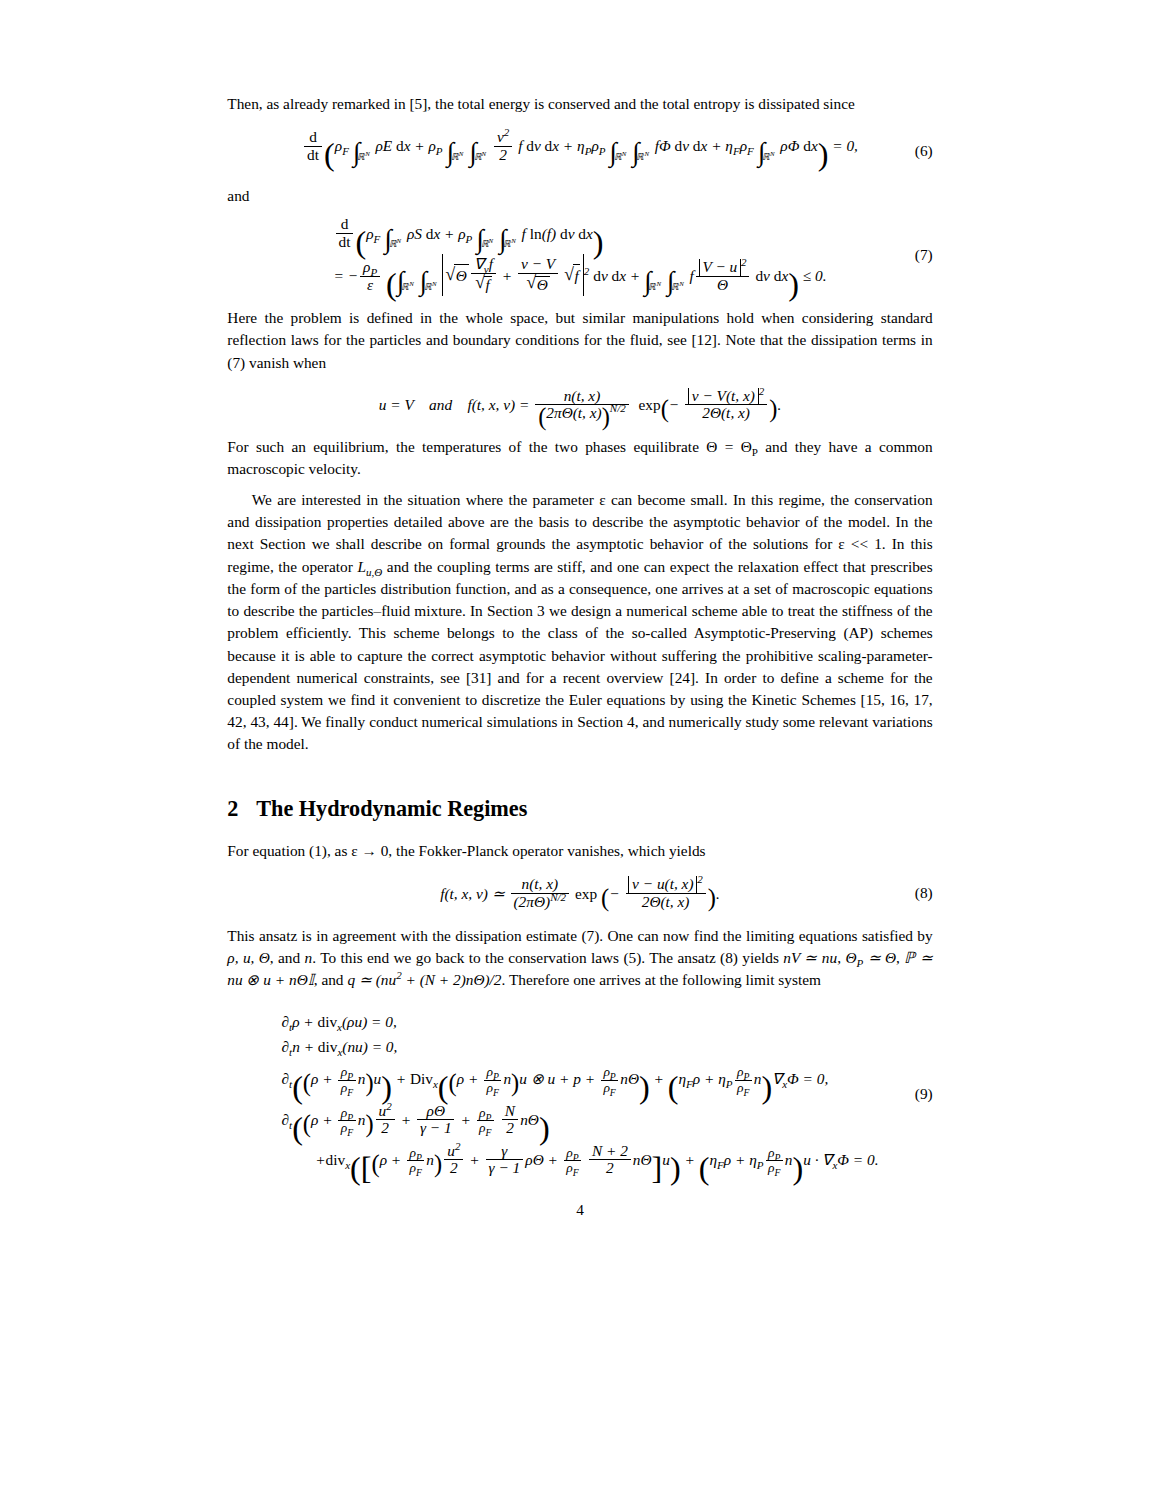Then, as already remarked in [5], the total energy is conserved and the total entropy is dissipated since
ddt(ρF ∫ℝN ρE dx + ρP ∫ℝN ∫ℝN v22 f dv dx + ηPρP ∫ℝN ∫ℝN fΦ dv dx + ηFρF ∫ℝN ρΦ dx) = 0,
(6)
and
ddt(ρF ∫ℝN ρS dx + ρP ∫ℝN ∫ℝN f ln(f) dv dx)
= −ρP ε (∫ℝN ∫ℝN Θ∇vf f + v − V Θ f2 dv dx + ∫ℝN ∫ℝN fV − u2 Θ dv dx) ≤ 0.
(7)
Here the problem is defined in the whole space, but similar manipulations hold when considering standard reflection laws for the particles and boundary conditions for the fluid, see [12]. Note that the dissipation terms in (7) vanish when
u = V and f(t, x, v) = n(t, x)(2πΘ(t, x))N/2 exp(− v − V(t, x)22Θ(t, x)).
For such an equilibrium, the temperatures of the two phases equilibrate Θ = ΘP and they have a common macroscopic velocity.
We are interested in the situation where the parameter ε can become small. In this regime, the conservation and dissipation properties detailed above are the basis to describe the asymptotic behavior of the model. In the next Section we shall describe on formal grounds the asymptotic behavior of the solutions for ε << 1. In this regime, the operator Lu,Θ and the coupling terms are stiff, and one can expect the relaxation effect that prescribes the form of the particles distribution function, and as a consequence, one arrives at a set of macroscopic equations to describe the particles–fluid mixture. In Section 3 we design a numerical scheme able to treat the stiffness of the problem efficiently. This scheme belongs to the class of the so-called Asymptotic-Preserving (AP) schemes because it is able to capture the correct asymptotic behavior without suffering the prohibitive scaling-parameter-dependent numerical constraints, see [31] and for a recent overview [24]. In order to define a scheme for the coupled system we find it convenient to discretize the Euler equations by using the Kinetic Schemes [15, 16, 17, 42, 43, 44]. We finally conduct numerical simulations in Section 4, and numerically study some relevant variations of the model.
2 The Hydrodynamic Regimes
For equation (1), as ε → 0, the Fokker-Planck operator vanishes, which yields
f(t, x, v) ≃ n(t, x)(2πΘ)N/2 exp (− v − u(t, x)22Θ(t, x)).
(8)
This ansatz is in agreement with the dissipation estimate (7). One can now find the limiting equations satisfied by ρ, u, Θ, and n. To this end we go back to the conservation laws (5). The ansatz (8) yields nV ≃ nu, ΘP ≃ Θ, ℙ ≃ nu ⊗ u + nΘ𝕀, and q ≃ (nu2 + (N + 2)nΘ)/2. Therefore one arrives at the following limit system
∂tρ + divx(ρu) = 0,
∂tn + divx(nu) = 0,
∂t((ρ + ρP ρFn) u) + Divx((ρ + ρP ρFn) u ⊗ u + p + ρP ρFnΘ) + (ηFρ + ηPρP ρFn)∇xΦ = 0,
∂t((ρ + ρP ρFn) u22 + ρΘ γ − 1 + ρP ρF N 2nΘ)
+divx([(ρ + ρP ρFn) u22 + γγ − 1ρΘ + ρP ρF N + 22nΘ] u) + (ηFρ + ηPρP ρFn) u · ∇xΦ = 0.
(9)
4